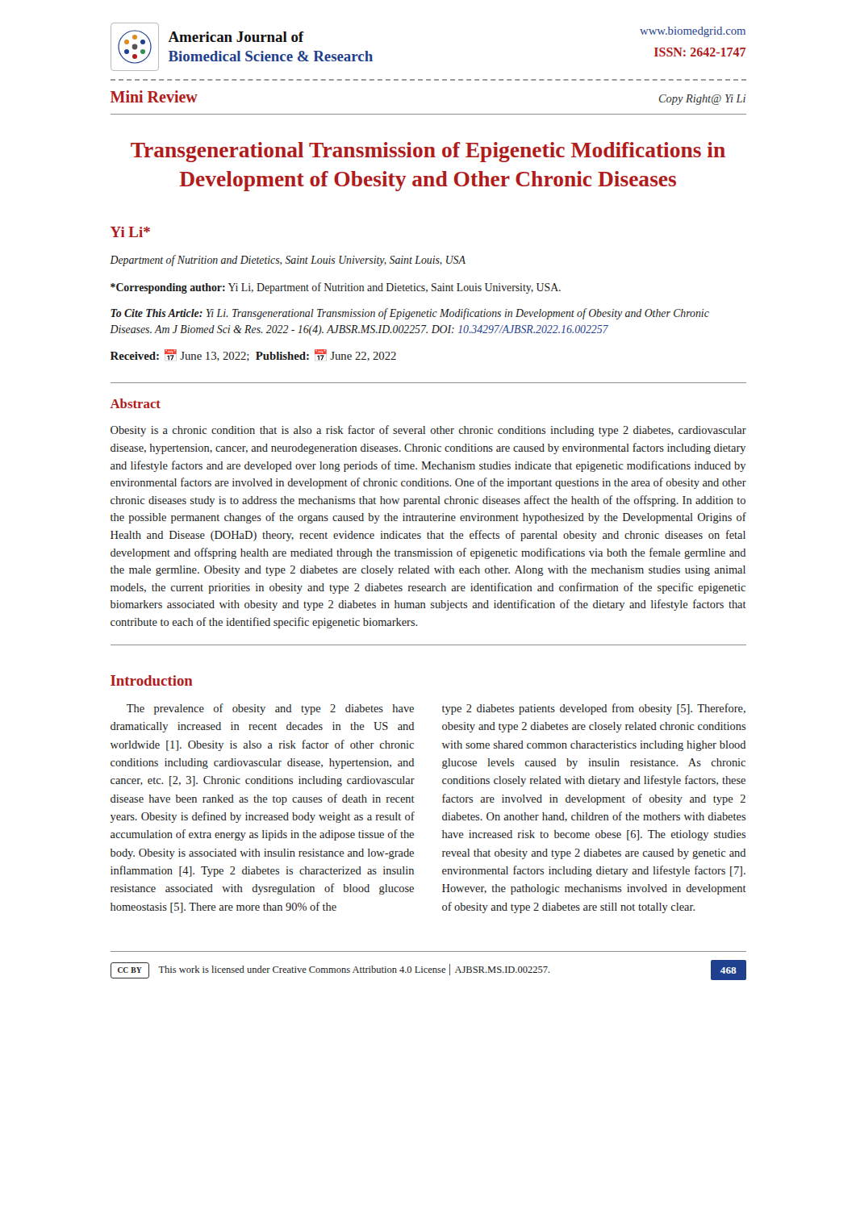American Journal of
Biomedical Science & Research
www.biomedgrid.com
ISSN: 2642-1747
Mini Review
Copy Right@ Yi Li
Transgenerational Transmission of Epigenetic Modifications in Development of Obesity and Other Chronic Diseases
Yi Li*
Department of Nutrition and Dietetics, Saint Louis University, Saint Louis, USA
*Corresponding author: Yi Li, Department of Nutrition and Dietetics, Saint Louis University, USA.
To Cite This Article: Yi Li. Transgenerational Transmission of Epigenetic Modifications in Development of Obesity and Other Chronic Diseases. Am J Biomed Sci & Res. 2022 - 16(4). AJBSR.MS.ID.002257. DOI: 10.34297/AJBSR.2022.16.002257
Received: 📅 June 13, 2022; Published: 📅 June 22, 2022
Abstract
Obesity is a chronic condition that is also a risk factor of several other chronic conditions including type 2 diabetes, cardiovascular disease, hypertension, cancer, and neurodegeneration diseases. Chronic conditions are caused by environmental factors including dietary and lifestyle factors and are developed over long periods of time. Mechanism studies indicate that epigenetic modifications induced by environmental factors are involved in development of chronic conditions. One of the important questions in the area of obesity and other chronic diseases study is to address the mechanisms that how parental chronic diseases affect the health of the offspring. In addition to the possible permanent changes of the organs caused by the intrauterine environment hypothesized by the Developmental Origins of Health and Disease (DOHaD) theory, recent evidence indicates that the effects of parental obesity and chronic diseases on fetal development and offspring health are mediated through the transmission of epigenetic modifications via both the female germline and the male germline. Obesity and type 2 diabetes are closely related with each other. Along with the mechanism studies using animal models, the current priorities in obesity and type 2 diabetes research are identification and confirmation of the specific epigenetic biomarkers associated with obesity and type 2 diabetes in human subjects and identification of the dietary and lifestyle factors that contribute to each of the identified specific epigenetic biomarkers.
Introduction
The prevalence of obesity and type 2 diabetes have dramatically increased in recent decades in the US and worldwide [1]. Obesity is also a risk factor of other chronic conditions including cardiovascular disease, hypertension, and cancer, etc. [2, 3]. Chronic conditions including cardiovascular disease have been ranked as the top causes of death in recent years. Obesity is defined by increased body weight as a result of accumulation of extra energy as lipids in the adipose tissue of the body. Obesity is associated with insulin resistance and low-grade inflammation [4]. Type 2 diabetes is characterized as insulin resistance associated with dysregulation of blood glucose homeostasis [5]. There are more than 90% of the
type 2 diabetes patients developed from obesity [5]. Therefore, obesity and type 2 diabetes are closely related chronic conditions with some shared common characteristics including higher blood glucose levels caused by insulin resistance. As chronic conditions closely related with dietary and lifestyle factors, these factors are involved in development of obesity and type 2 diabetes. On another hand, children of the mothers with diabetes have increased risk to become obese [6]. The etiology studies reveal that obesity and type 2 diabetes are caused by genetic and environmental factors including dietary and lifestyle factors [7]. However, the pathologic mechanisms involved in development of obesity and type 2 diabetes are still not totally clear.
CC BY
This work is licensed under Creative Commons Attribution 4.0 LicenseAJBSR.MS.ID.002257.
468